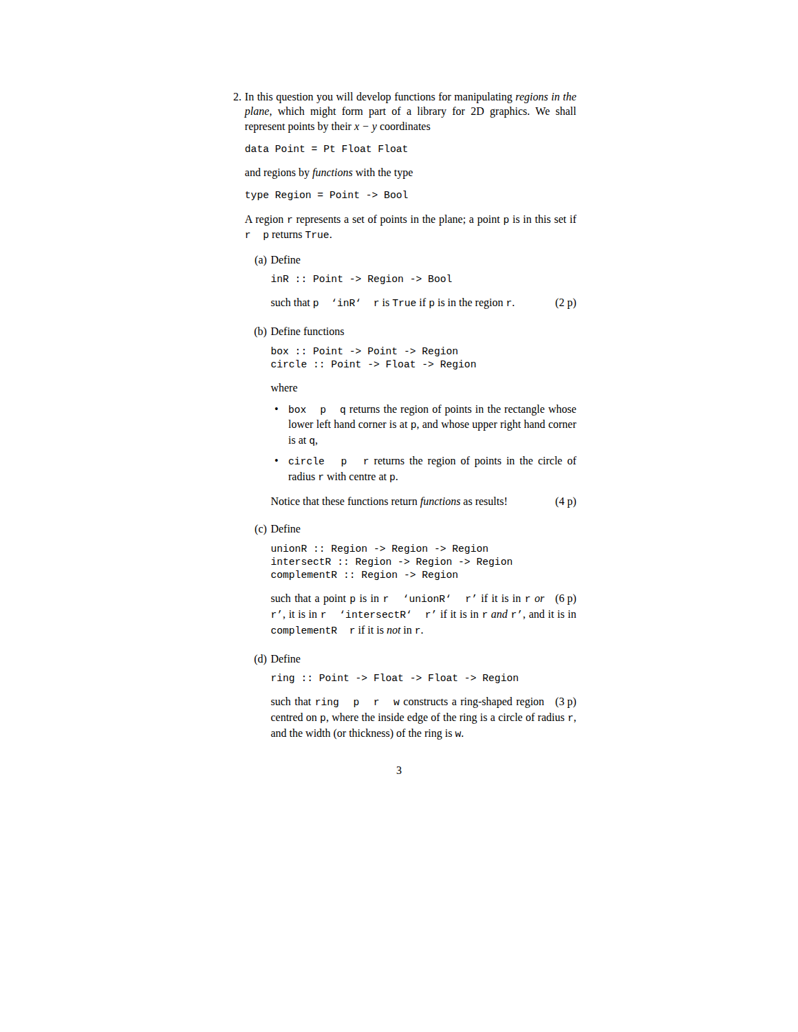2.
In this question you will develop functions for manipulating regions in the plane, which might form part of a library for 2D graphics. We shall represent points by their x − y coordinates
data Point = Pt Float Float
and regions by functions with the type
type Region = Point -> Bool
A region r represents a set of points in the plane; a point p is in this set if r p returns True.
(a)
Define
inR :: Point -> Region -> Bool
(2 p) such that p ‘inR‘ r is True if p is in the region r.
(b)
Define functions
box :: Point -> Point -> Region
circle :: Point -> Float -> Region
where
box p q returns the region of points in the rectangle whose lower left hand corner is at p, and whose upper right hand corner is at q,
circle p r returns the region of points in the circle of radius r with centre at p.
(4 p) Notice that these functions return functions as results!
(c)
Define
unionR :: Region -> Region -> Region
intersectR :: Region -> Region -> Region
complementR :: Region -> Region
(6 p) such that a point p is in r ‘unionR‘ r’ if it is in r or r’, it is in r ‘intersectR‘ r’ if it is in r and r’, and it is in complementR r if it is not in r.
(d)
Define
ring :: Point -> Float -> Float -> Region
(3 p) such that ring p r w constructs a ring-shaped region centred on p, where the inside edge of the ring is a circle of radius r, and the width (or thickness) of the ring is w.
3